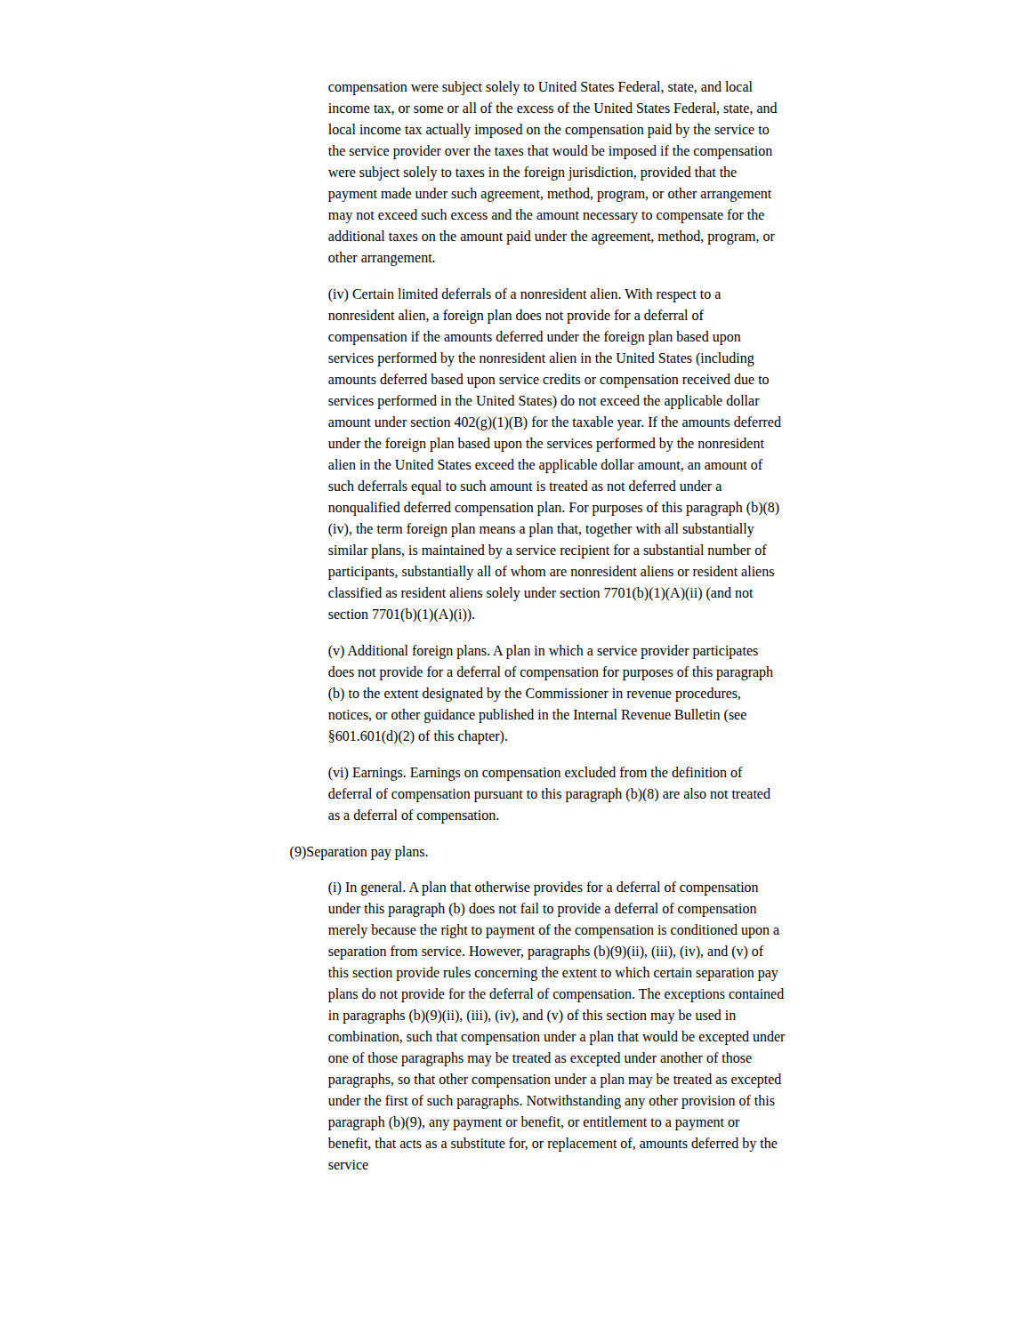compensation were subject solely to United States Federal, state, and local income tax, or some or all of the excess of the United States Federal, state, and local income tax actually imposed on the compensation paid by the service to the service provider over the taxes that would be imposed if the compensation were subject solely to taxes in the foreign jurisdiction, provided that the payment made under such agreement, method, program, or other arrangement may not exceed such excess and the amount necessary to compensate for the additional taxes on the amount paid under the agreement, method, program, or other arrangement.
(iv) Certain limited deferrals of a nonresident alien. With respect to a nonresident alien, a foreign plan does not provide for a deferral of compensation if the amounts deferred under the foreign plan based upon services performed by the nonresident alien in the United States (including amounts deferred based upon service credits or compensation received due to services performed in the United States) do not exceed the applicable dollar amount under section 402(g)(1)(B) for the taxable year. If the amounts deferred under the foreign plan based upon the services performed by the nonresident alien in the United States exceed the applicable dollar amount, an amount of such deferrals equal to such amount is treated as not deferred under a nonqualified deferred compensation plan. For purposes of this paragraph (b)(8)(iv), the term foreign plan means a plan that, together with all substantially similar plans, is maintained by a service recipient for a substantial number of participants, substantially all of whom are nonresident aliens or resident aliens classified as resident aliens solely under section 7701(b)(1)(A)(ii) (and not section 7701(b)(1)(A)(i)).
(v) Additional foreign plans. A plan in which a service provider participates does not provide for a deferral of compensation for purposes of this paragraph (b) to the extent designated by the Commissioner in revenue procedures, notices, or other guidance published in the Internal Revenue Bulletin (see §601.601(d)(2) of this chapter).
(vi) Earnings. Earnings on compensation excluded from the definition of deferral of compensation pursuant to this paragraph (b)(8) are also not treated as a deferral of compensation.
(9)Separation pay plans.
(i) In general. A plan that otherwise provides for a deferral of compensation under this paragraph (b) does not fail to provide a deferral of compensation merely because the right to payment of the compensation is conditioned upon a separation from service. However, paragraphs (b)(9)(ii), (iii), (iv), and (v) of this section provide rules concerning the extent to which certain separation pay plans do not provide for the deferral of compensation. The exceptions contained in paragraphs (b)(9)(ii), (iii), (iv), and (v) of this section may be used in combination, such that compensation under a plan that would be excepted under one of those paragraphs may be treated as excepted under another of those paragraphs, so that other compensation under a plan may be treated as excepted under the first of such paragraphs. Notwithstanding any other provision of this paragraph (b)(9), any payment or benefit, or entitlement to a payment or benefit, that acts as a substitute for, or replacement of, amounts deferred by the service